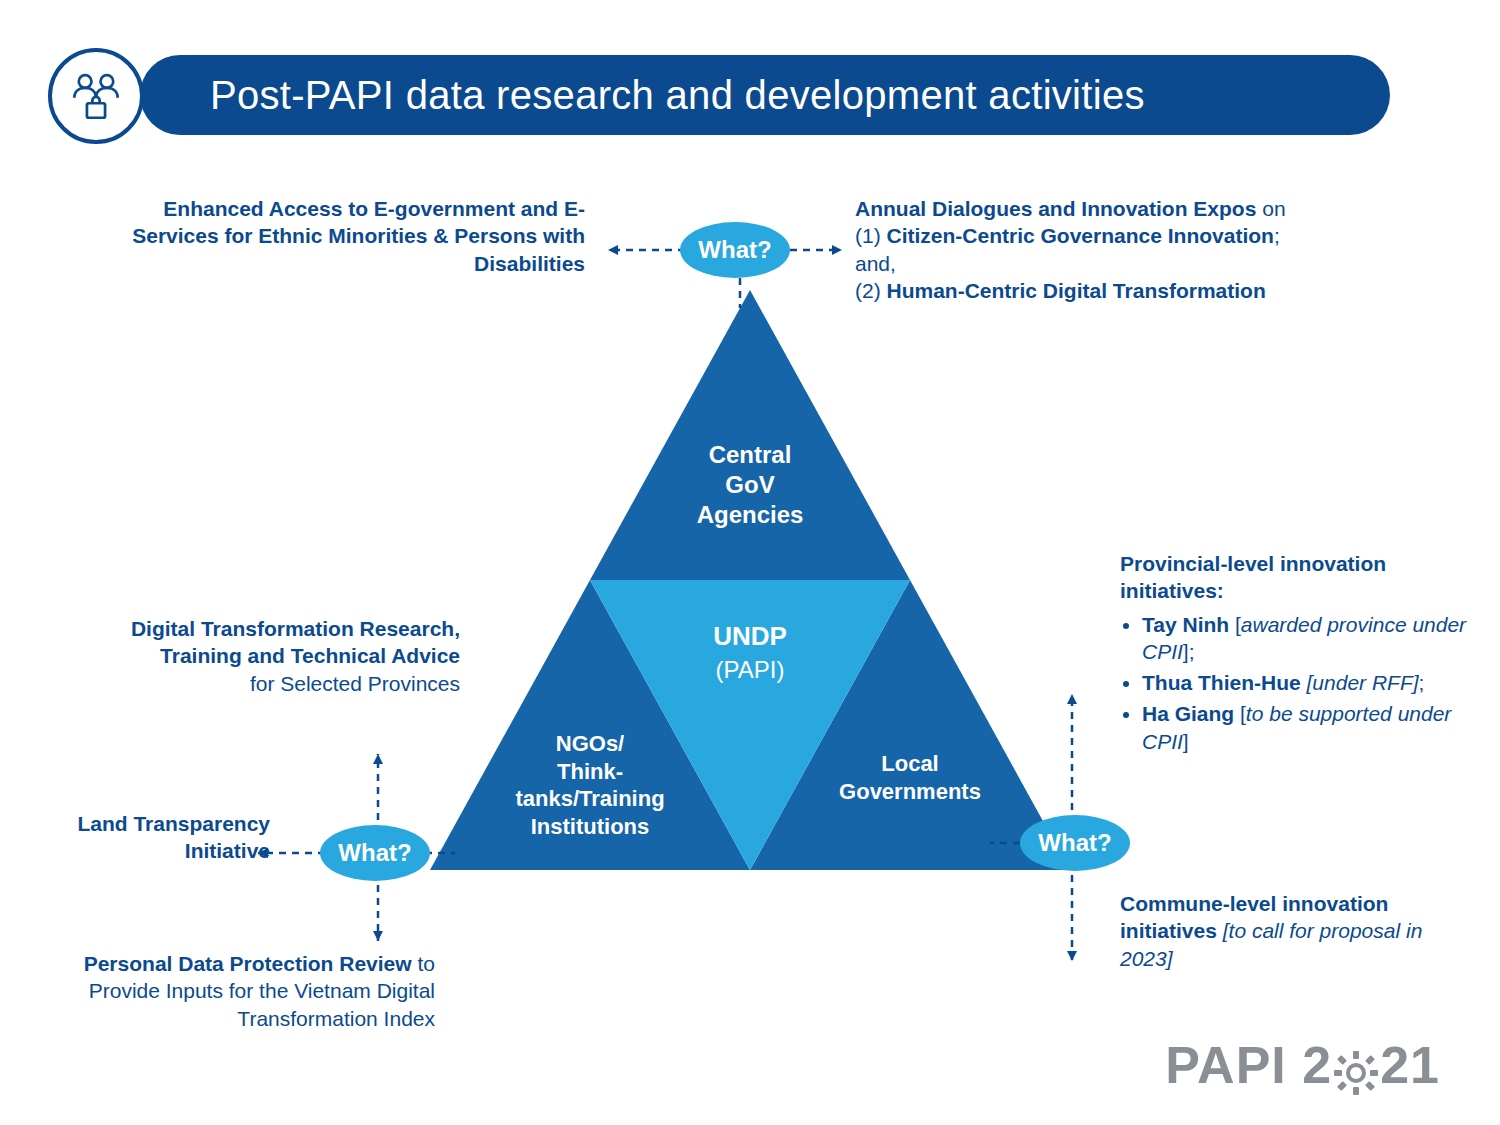Post-PAPI data research and development activities
Central
GoV
Agencies
NGOs/
Think-
tanks/Training
Institutions
Local
Governments
UNDP
(PAPI)
What?
What?
What?
Enhanced Access to E-government and E-Services for Ethnic Minorities & Persons with Disabilities
Annual Dialogues and Innovation Expos on
(1) Citizen-Centric Governance Innovation;
and,
(2) Human-Centric Digital Transformation
Digital Transformation Research, Training and Technical Advice for Selected Provinces
Land Transparency Initiative
Personal Data Protection Review to Provide Inputs for the Vietnam Digital Transformation Index
Provincial-level innovation initiatives:
Tay Ninh [awarded province under CPII];
Thua Thien-Hue [under RFF];
Ha Giang [to be supported under CPII]
Commune-level innovation initiatives [to call for proposal in 2023]
PAPI 2 21